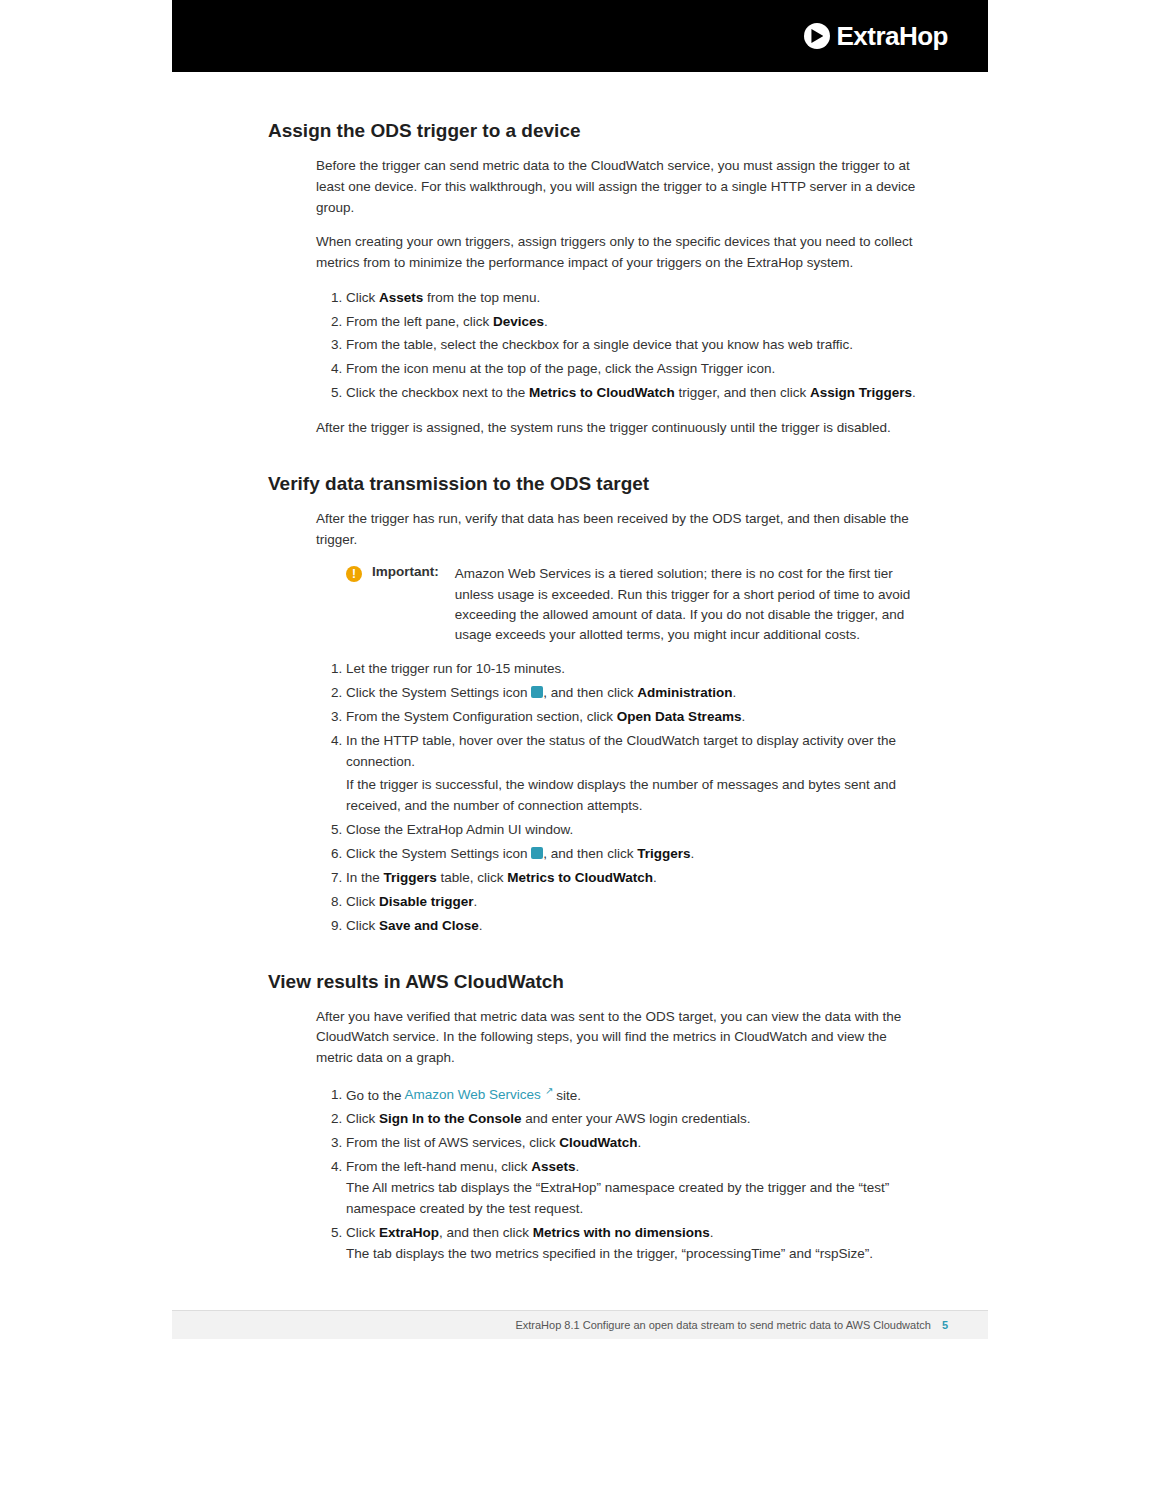ExtraHop
Assign the ODS trigger to a device
Before the trigger can send metric data to the CloudWatch service, you must assign the trigger to at least one device. For this walkthrough, you will assign the trigger to a single HTTP server in a device group.
When creating your own triggers, assign triggers only to the specific devices that you need to collect metrics from to minimize the performance impact of your triggers on the ExtraHop system.
Click Assets from the top menu.
From the left pane, click Devices.
From the table, select the checkbox for a single device that you know has web traffic.
From the icon menu at the top of the page, click the Assign Trigger icon.
Click the checkbox next to the Metrics to CloudWatch trigger, and then click Assign Triggers.
After the trigger is assigned, the system runs the trigger continuously until the trigger is disabled.
Verify data transmission to the ODS target
After the trigger has run, verify that data has been received by the ODS target, and then disable the trigger.
!
Important:
Amazon Web Services is a tiered solution; there is no cost for the first tier unless usage is exceeded. Run this trigger for a short period of time to avoid exceeding the allowed amount of data. If you do not disable the trigger, and usage exceeds your allotted terms, you might incur additional costs.
Let the trigger run for 10-15 minutes.
Click the System Settings icon , and then click Administration.
From the System Configuration section, click Open Data Streams.
In the HTTP table, hover over the status of the CloudWatch target to display activity over the connection.
If the trigger is successful, the window displays the number of messages and bytes sent and received, and the number of connection attempts.
Close the ExtraHop Admin UI window.
Click the System Settings icon , and then click Triggers.
In the Triggers table, click Metrics to CloudWatch.
Click Disable trigger.
Click Save and Close.
View results in AWS CloudWatch
After you have verified that metric data was sent to the ODS target, you can view the data with the CloudWatch service. In the following steps, you will find the metrics in CloudWatch and view the metric data on a graph.
Go to the Amazon Web Services ↗ site.
Click Sign In to the Console and enter your AWS login credentials.
From the list of AWS services, click CloudWatch.
From the left-hand menu, click Assets.
The All metrics tab displays the “ExtraHop” namespace created by the trigger and the “test” namespace created by the test request.
Click ExtraHop, and then click Metrics with no dimensions.
The tab displays the two metrics specified in the trigger, “processingTime” and “rspSize”.
ExtraHop 8.1 Configure an open data stream to send metric data to AWS Cloudwatch 5